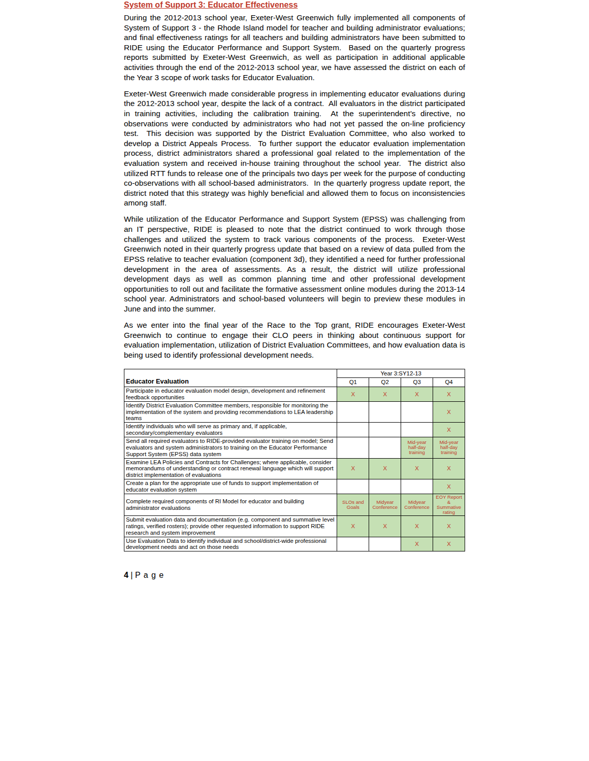System of Support 3: Educator Effectiveness
During the 2012-2013 school year, Exeter-West Greenwich fully implemented all components of System of Support 3 - the Rhode Island model for teacher and building administrator evaluations; and final effectiveness ratings for all teachers and building administrators have been submitted to RIDE using the Educator Performance and Support System. Based on the quarterly progress reports submitted by Exeter-West Greenwich, as well as participation in additional applicable activities through the end of the 2012-2013 school year, we have assessed the district on each of the Year 3 scope of work tasks for Educator Evaluation.
Exeter-West Greenwich made considerable progress in implementing educator evaluations during the 2012-2013 school year, despite the lack of a contract. All evaluators in the district participated in training activities, including the calibration training. At the superintendent’s directive, no observations were conducted by administrators who had not yet passed the on-line proficiency test. This decision was supported by the District Evaluation Committee, who also worked to develop a District Appeals Process. To further support the educator evaluation implementation process, district administrators shared a professional goal related to the implementation of the evaluation system and received in-house training throughout the school year. The district also utilized RTT funds to release one of the principals two days per week for the purpose of conducting co-observations with all school-based administrators. In the quarterly progress update report, the district noted that this strategy was highly beneficial and allowed them to focus on inconsistencies among staff.
While utilization of the Educator Performance and Support System (EPSS) was challenging from an IT perspective, RIDE is pleased to note that the district continued to work through those challenges and utilized the system to track various components of the process. Exeter-West Greenwich noted in their quarterly progress update that based on a review of data pulled from the EPSS relative to teacher evaluation (component 3d), they identified a need for further professional development in the area of assessments. As a result, the district will utilize professional development days as well as common planning time and other professional development opportunities to roll out and facilitate the formative assessment online modules during the 2013-14 school year. Administrators and school-based volunteers will begin to preview these modules in June and into the summer.
As we enter into the final year of the Race to the Top grant, RIDE encourages Exeter-West Greenwich to continue to engage their CLO peers in thinking about continuous support for evaluation implementation, utilization of District Evaluation Committees, and how evaluation data is being used to identify professional development needs.
| Educator Evaluation | Year 3:SY12-13 |
| --- | --- |
| Q1 | Q2 | Q3 | Q4 |
| Participate in educator evaluation model design, development and refinement feedback opportunities | X | X | X | X |
| Identify District Evaluation Committee members, responsible for monitoring the implementation of the system and providing recommendations to LEA leadership teams | | | | X |
| Identify individuals who will serve as primary and, if applicable, secondary/complementary evaluators | | | | X |
| Send all required evaluators to RIDE-provided evaluator training on model; Send evaluators and system administrators to training on the Educator Performance Support System (EPSS) data system | | | Mid-year half-day training | Mid-year half-day training |
| Examine LEA Policies and Contracts for Challenges; where applicable, consider memorandums of understanding or contract renewal language which will support district implementation of evaluations | X | X | X | X |
| Create a plan for the appropriate use of funds to support implementation of educator evaluation system | | | | X |
| Complete required components of RI Model for educator and building administrator evaluations | SLOs and Goals | Midyear Conference | Midyear Conference | EOY Report & Summative rating |
| Submit evaluation data and documentation (e.g. component and summative level ratings, verified rosters); provide other requested information to support RIDE research and system improvement | X | X | X | X |
| Use Evaluation Data to identify individual and school/district-wide professional development needs and act on those needs | | | X | X |
4 | P a g e